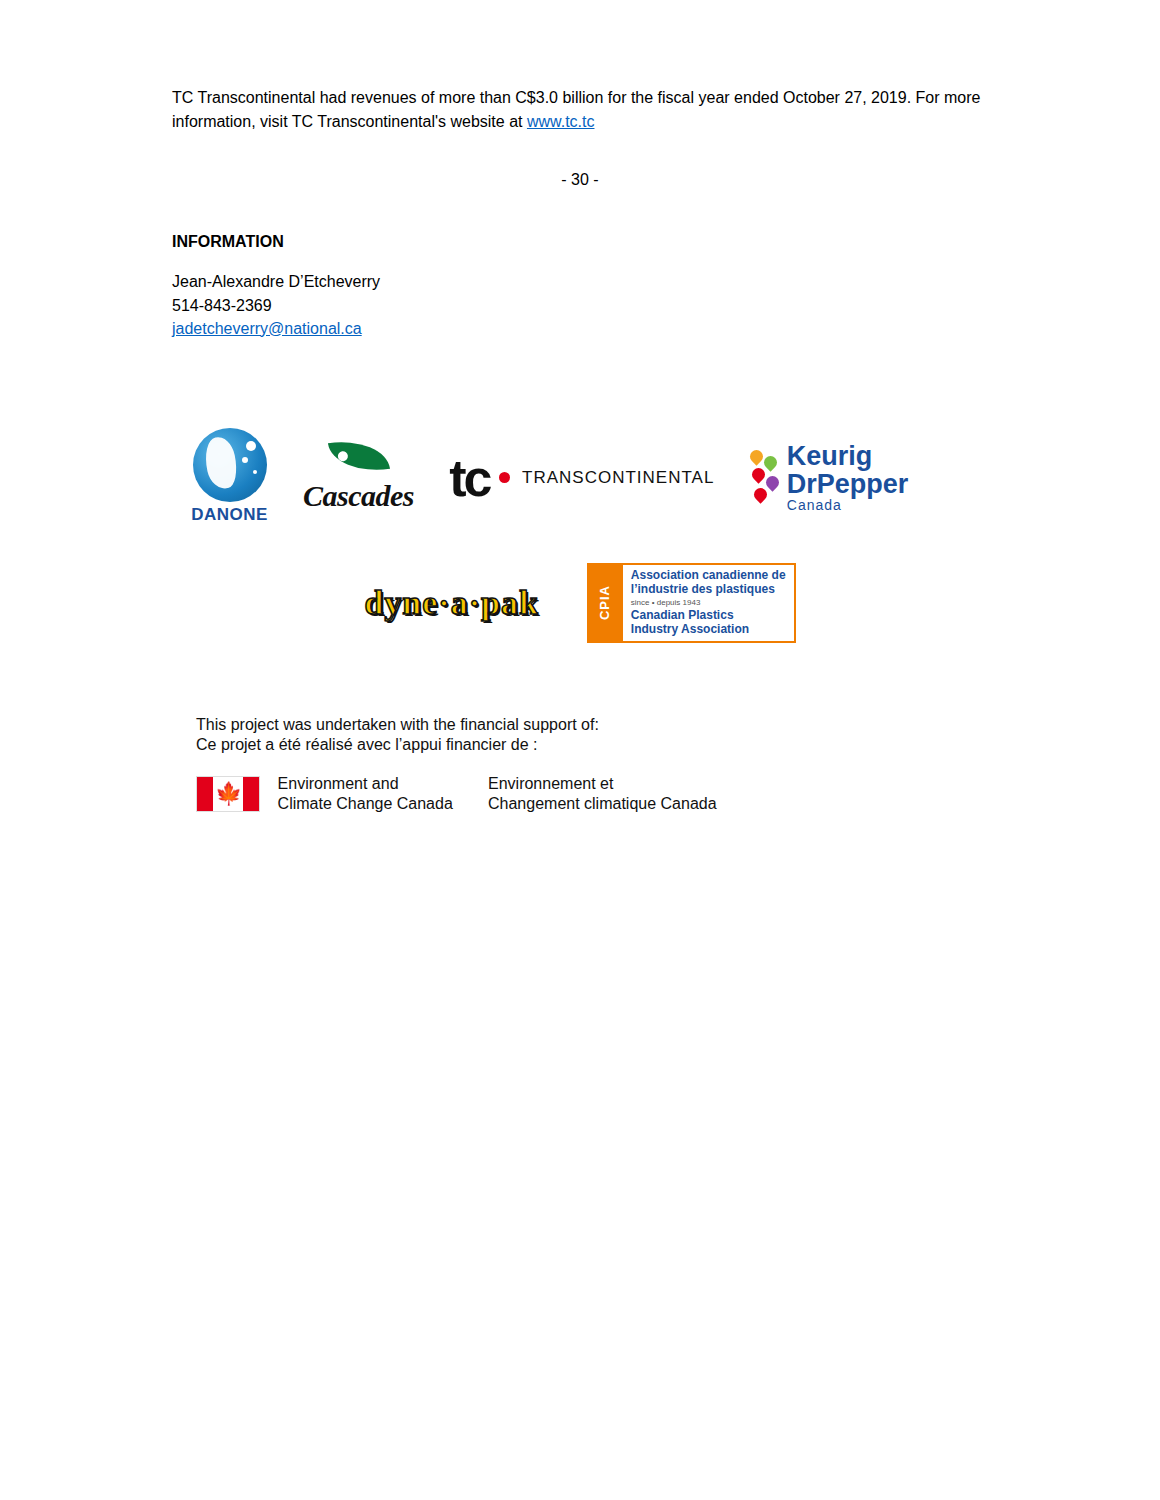TC Transcontinental had revenues of more than C$3.0 billion for the fiscal year ended October 27, 2019. For more information, visit TC Transcontinental's website at www.tc.tc
- 30 -
INFORMATION
Jean-Alexandre D’Etcheverry 514-843-2369 jadetcheverry@national.ca
DANONE
Cascades
tc TRANSCONTINENTAL
Keurig DrPepper Canada
dyne·a·pak
CPIA
Association canadienne de l’industrie des plastiques since • depuis 1943 Canadian Plastics Industry Association
This project was undertaken with the financial support of:
Ce projet a été réalisé avec l’appui financier de :
🍁
Environment and Climate Change Canada
Environnement et Changement climatique Canada